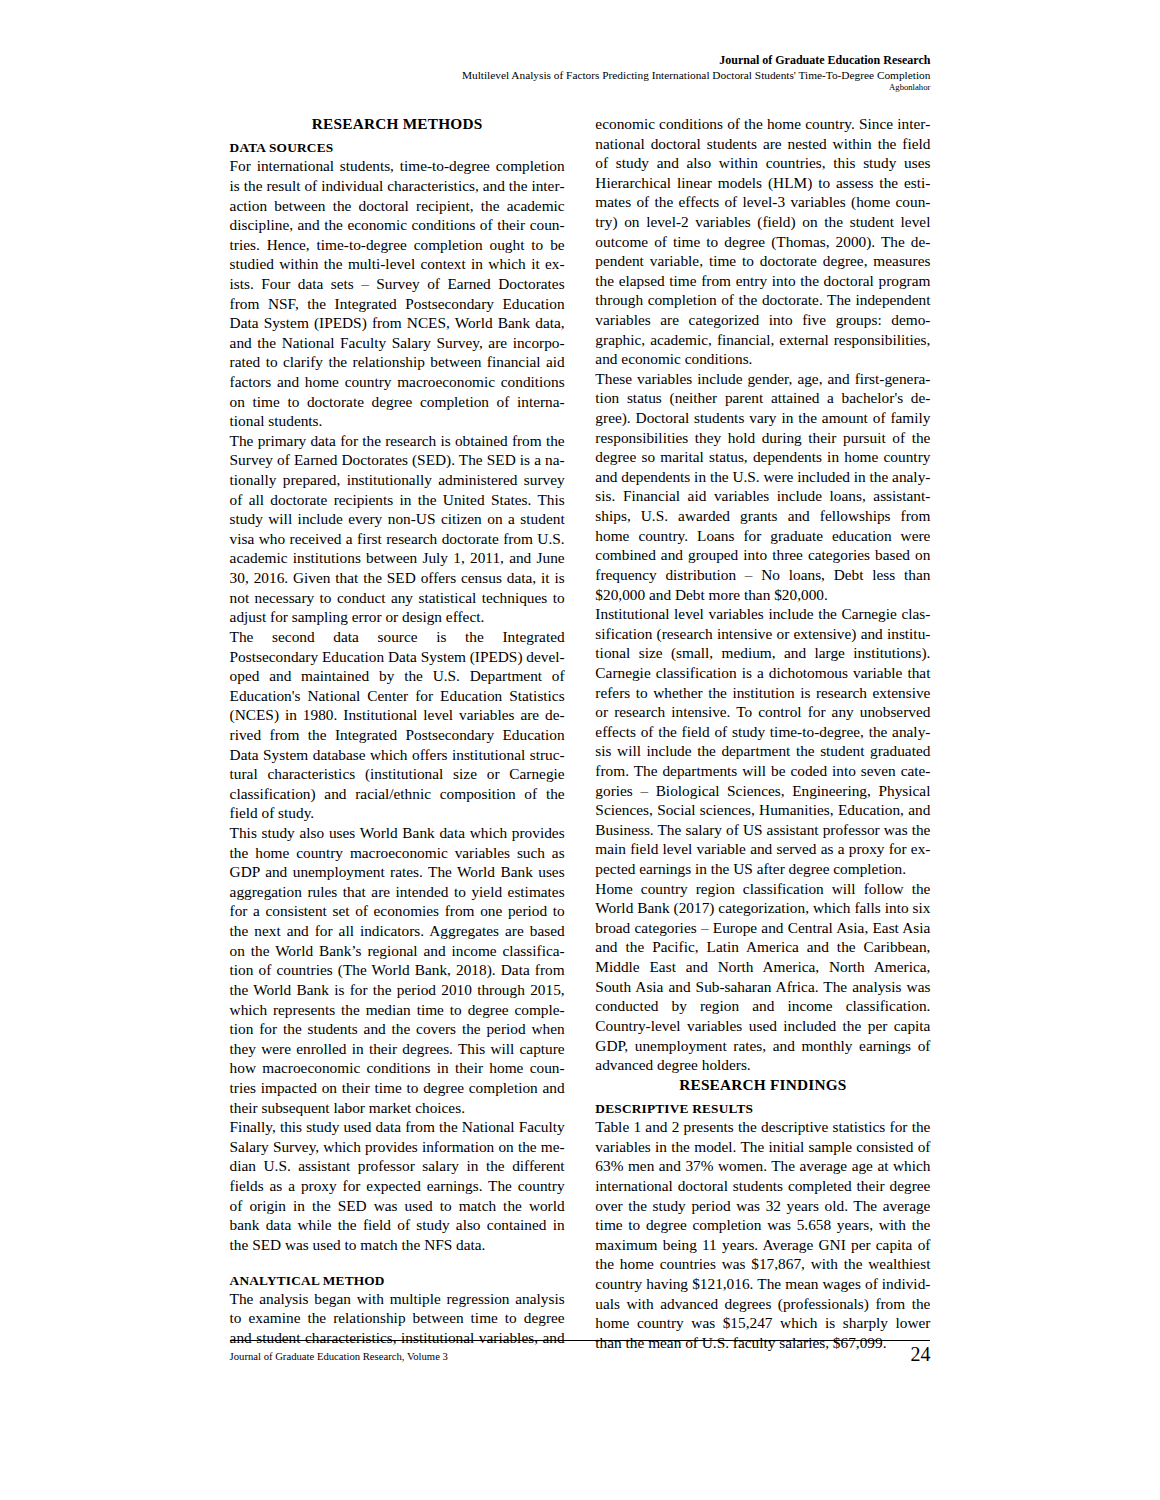Journal of Graduate Education Research
Multilevel Analysis of Factors Predicting International Doctoral Students' Time-To-Degree Completion
Agbonlahor
RESEARCH METHODS
DATA SOURCES
For international students, time-to-degree completion is the result of individual characteristics, and the interaction between the doctoral recipient, the academic discipline, and the economic conditions of their countries. Hence, time-to-degree completion ought to be studied within the multi-level context in which it exists. Four data sets – Survey of Earned Doctorates from NSF, the Integrated Postsecondary Education Data System (IPEDS) from NCES, World Bank data, and the National Faculty Salary Survey, are incorporated to clarify the relationship between financial aid factors and home country macroeconomic conditions on time to doctorate degree completion of international students.
The primary data for the research is obtained from the Survey of Earned Doctorates (SED). The SED is a nationally prepared, institutionally administered survey of all doctorate recipients in the United States. This study will include every non-US citizen on a student visa who received a first research doctorate from U.S. academic institutions between July 1, 2011, and June 30, 2016. Given that the SED offers census data, it is not necessary to conduct any statistical techniques to adjust for sampling error or design effect.
The second data source is the Integrated Postsecondary Education Data System (IPEDS) developed and maintained by the U.S. Department of Education's National Center for Education Statistics (NCES) in 1980. Institutional level variables are derived from the Integrated Postsecondary Education Data System database which offers institutional structural characteristics (institutional size or Carnegie classification) and racial/ethnic composition of the field of study.
This study also uses World Bank data which provides the home country macroeconomic variables such as GDP and unemployment rates. The World Bank uses aggregation rules that are intended to yield estimates for a consistent set of economies from one period to the next and for all indicators. Aggregates are based on the World Bank’s regional and income classification of countries (The World Bank, 2018). Data from the World Bank is for the period 2010 through 2015, which represents the median time to degree completion for the students and the covers the period when they were enrolled in their degrees. This will capture how macroeconomic conditions in their home countries impacted on their time to degree completion and their subsequent labor market choices.
Finally, this study used data from the National Faculty Salary Survey, which provides information on the median U.S. assistant professor salary in the different fields as a proxy for expected earnings. The country of origin in the SED was used to match the world bank data while the field of study also contained in the SED was used to match the NFS data.
ANALYTICAL METHOD
The analysis began with multiple regression analysis to examine the relationship between time to degree and student characteristics, institutional variables, and economic conditions of the home country. Since international doctoral students are nested within the field of study and also within countries, this study uses Hierarchical linear models (HLM) to assess the estimates of the effects of level-3 variables (home country) on level-2 variables (field) on the student level outcome of time to degree (Thomas, 2000). The dependent variable, time to doctorate degree, measures the elapsed time from entry into the doctoral program through completion of the doctorate. The independent variables are categorized into five groups: demographic, academic, financial, external responsibilities, and economic conditions.
These variables include gender, age, and first-generation status (neither parent attained a bachelor's degree). Doctoral students vary in the amount of family responsibilities they hold during their pursuit of the degree so marital status, dependents in home country and dependents in the U.S. were included in the analysis. Financial aid variables include loans, assistantships, U.S. awarded grants and fellowships from home country. Loans for graduate education were combined and grouped into three categories based on frequency distribution – No loans, Debt less than $20,000 and Debt more than $20,000.
Institutional level variables include the Carnegie classification (research intensive or extensive) and institutional size (small, medium, and large institutions). Carnegie classification is a dichotomous variable that refers to whether the institution is research extensive or research intensive. To control for any unobserved effects of the field of study time-to-degree, the analysis will include the department the student graduated from. The departments will be coded into seven categories – Biological Sciences, Engineering, Physical Sciences, Social sciences, Humanities, Education, and Business. The salary of US assistant professor was the main field level variable and served as a proxy for expected earnings in the US after degree completion.
Home country region classification will follow the World Bank (2017) categorization, which falls into six broad categories – Europe and Central Asia, East Asia and the Pacific, Latin America and the Caribbean, Middle East and North America, North America, South Asia and Sub-saharan Africa. The analysis was conducted by region and income classification. Country-level variables used included the per capita GDP, unemployment rates, and monthly earnings of advanced degree holders.
RESEARCH FINDINGS
DESCRIPTIVE RESULTS
Table 1 and 2 presents the descriptive statistics for the variables in the model. The initial sample consisted of 63% men and 37% women. The average age at which international doctoral students completed their degree over the study period was 32 years old. The average time to degree completion was 5.658 years, with the maximum being 11 years. Average GNI per capita of the home countries was $17,867, with the wealthiest country having $121,016. The mean wages of individuals with advanced degrees (professionals) from the home country was $15,247 which is sharply lower than the mean of U.S. faculty salaries, $67,099.
Journal of Graduate Education Research, Volume 3
24